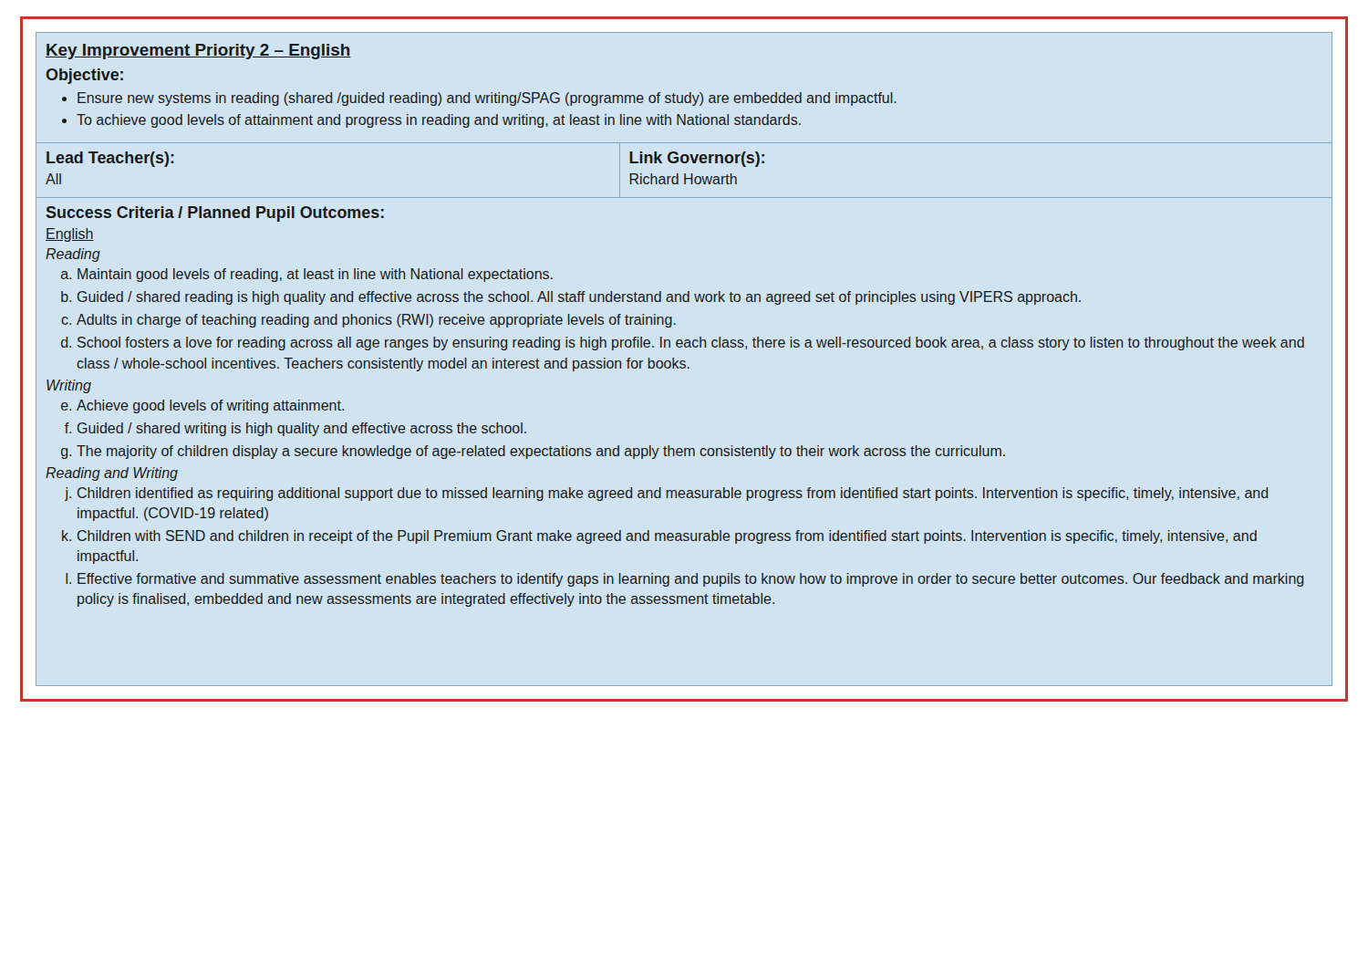Key Improvement Priority 2 – English
Objective:
Ensure new systems in reading (shared /guided reading) and writing/SPAG (programme of study) are embedded and impactful.
To achieve good levels of attainment and progress in reading and writing, at least in line with National standards.
Lead Teacher(s):
All
Link Governor(s):
Richard Howarth
Success Criteria / Planned Pupil Outcomes:
English
Reading
Maintain good levels of reading, at least in line with National expectations.
Guided / shared reading is high quality and effective across the school. All staff understand and work to an agreed set of principles using VIPERS approach.
Adults in charge of teaching reading and phonics (RWI) receive appropriate levels of training.
School fosters a love for reading across all age ranges by ensuring reading is high profile. In each class, there is a well-resourced book area, a class story to listen to throughout the week and class / whole-school incentives. Teachers consistently model an interest and passion for books.
Writing
Achieve good levels of writing attainment.
Guided / shared writing is high quality and effective across the school.
The majority of children display a secure knowledge of age-related expectations and apply them consistently to their work across the curriculum.
Reading and Writing
Children identified as requiring additional support due to missed learning make agreed and measurable progress from identified start points. Intervention is specific, timely, intensive, and impactful. (COVID-19 related)
Children with SEND and children in receipt of the Pupil Premium Grant make agreed and measurable progress from identified start points. Intervention is specific, timely, intensive, and impactful.
Effective formative and summative assessment enables teachers to identify gaps in learning and pupils to know how to improve in order to secure better outcomes. Our feedback and marking policy is finalised, embedded and new assessments are integrated effectively into the assessment timetable.